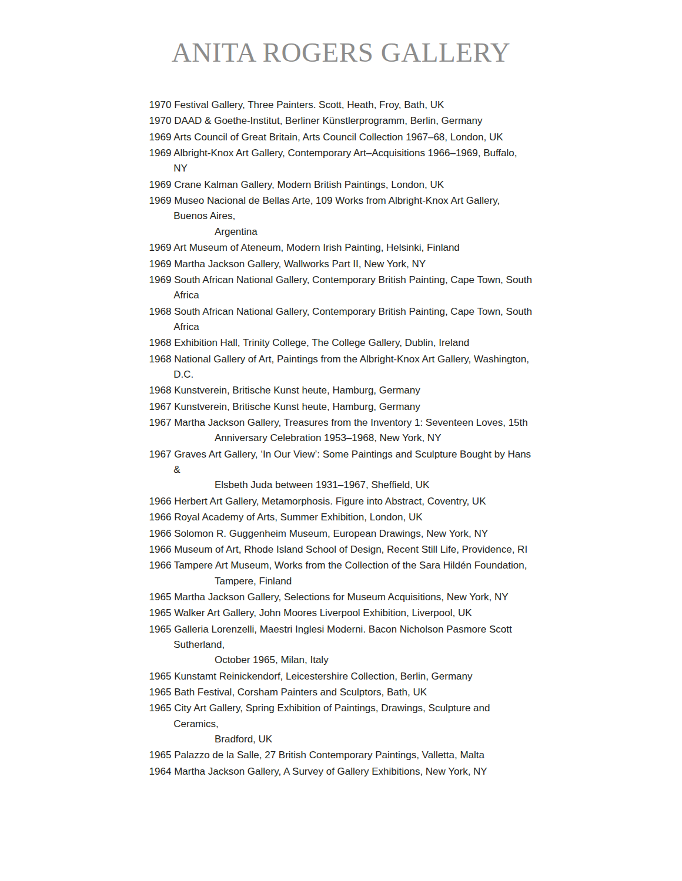ANITA ROGERS GALLERY
1970 Festival Gallery, Three Painters. Scott, Heath, Froy, Bath, UK
1970 DAAD & Goethe-Institut, Berliner Künstlerprogramm, Berlin, Germany
1969 Arts Council of Great Britain, Arts Council Collection 1967–68, London, UK
1969 Albright-Knox Art Gallery, Contemporary Art–Acquisitions 1966–1969, Buffalo, NY
1969 Crane Kalman Gallery, Modern British Paintings, London, UK
1969 Museo Nacional de Bellas Arte, 109 Works from Albright-Knox Art Gallery, Buenos Aires,Argentina
1969 Art Museum of Ateneum, Modern Irish Painting, Helsinki, Finland
1969 Martha Jackson Gallery, Wallworks Part II, New York, NY
1969 South African National Gallery, Contemporary British Painting, Cape Town, South Africa
1968 South African National Gallery, Contemporary British Painting, Cape Town, South Africa
1968 Exhibition Hall, Trinity College, The College Gallery, Dublin, Ireland
1968 National Gallery of Art, Paintings from the Albright-Knox Art Gallery, Washington, D.C.
1968 Kunstverein, Britische Kunst heute, Hamburg, Germany
1967 Kunstverein, Britische Kunst heute, Hamburg, Germany
1967 Martha Jackson Gallery, Treasures from the Inventory 1: Seventeen Loves, 15thAnniversary Celebration 1953–1968, New York, NY
1967 Graves Art Gallery, ‘In Our View’: Some Paintings and Sculpture Bought by Hans &Elsbeth Juda between 1931–1967, Sheffield, UK
1966 Herbert Art Gallery, Metamorphosis. Figure into Abstract, Coventry, UK
1966 Royal Academy of Arts, Summer Exhibition, London, UK
1966 Solomon R. Guggenheim Museum, European Drawings, New York, NY
1966 Museum of Art, Rhode Island School of Design, Recent Still Life, Providence, RI
1966 Tampere Art Museum, Works from the Collection of the Sara Hildén Foundation,Tampere, Finland
1965 Martha Jackson Gallery, Selections for Museum Acquisitions, New York, NY
1965 Walker Art Gallery, John Moores Liverpool Exhibition, Liverpool, UK
1965 Galleria Lorenzelli, Maestri Inglesi Moderni. Bacon Nicholson Pasmore Scott Sutherland,October 1965, Milan, Italy
1965 Kunstamt Reinickendorf, Leicestershire Collection, Berlin, Germany
1965 Bath Festival, Corsham Painters and Sculptors, Bath, UK
1965 City Art Gallery, Spring Exhibition of Paintings, Drawings, Sculpture and Ceramics,Bradford, UK
1965 Palazzo de la Salle, 27 British Contemporary Paintings, Valletta, Malta
1964 Martha Jackson Gallery, A Survey of Gallery Exhibitions, New York, NY